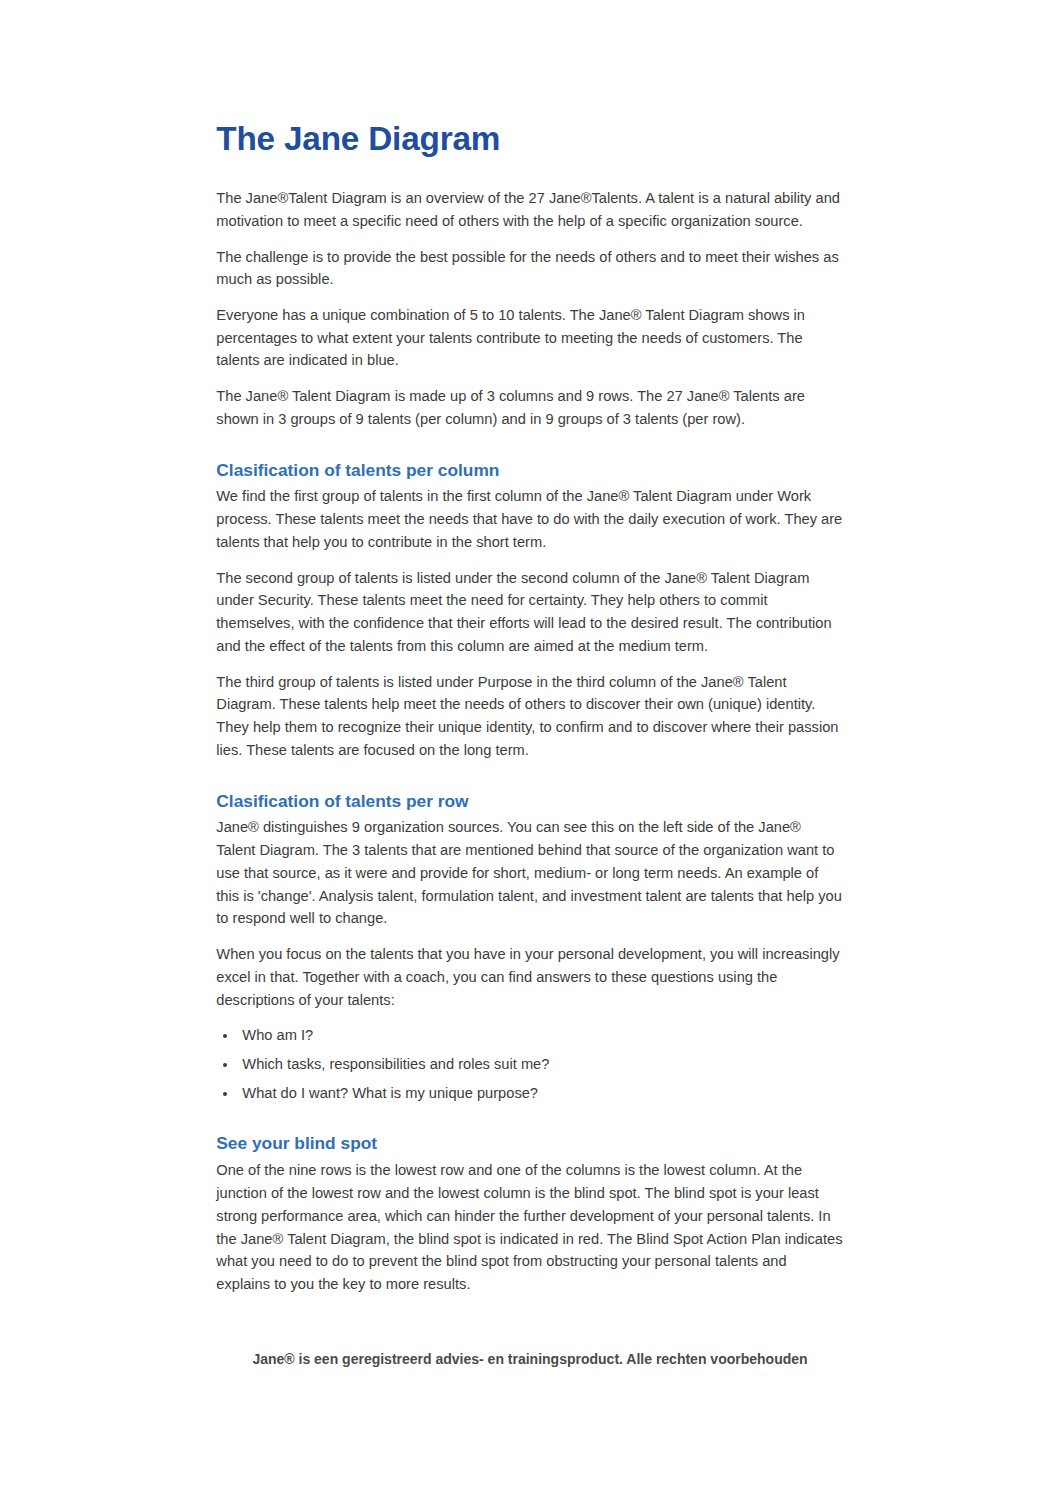The Jane Diagram
The Jane®Talent Diagram is an overview of the 27 Jane®Talents. A talent is a natural ability and motivation to meet a specific need of others with the help of a specific organization source.
The challenge is to provide the best possible for the needs of others and to meet their wishes as much as possible.
Everyone has a unique combination of 5 to 10 talents. The Jane® Talent Diagram shows in percentages to what extent your talents contribute to meeting the needs of customers. The talents are indicated in blue.
The Jane® Talent Diagram is made up of 3 columns and 9 rows. The 27 Jane® Talents are shown in 3 groups of 9 talents (per column) and in 9 groups of 3 talents (per row).
Clasification of talents per column
We find the first group of talents in the first column of the Jane® Talent Diagram under Work process. These talents meet the needs that have to do with the daily execution of work. They are talents that help you to contribute in the short term.
The second group of talents is listed under the second column of the Jane® Talent Diagram under Security. These talents meet the need for certainty. They help others to commit themselves, with the confidence that their efforts will lead to the desired result. The contribution and the effect of the talents from this column are aimed at the medium term.
The third group of talents is listed under Purpose in the third column of the Jane® Talent Diagram. These talents help meet the needs of others to discover their own (unique) identity. They help them to recognize their unique identity, to confirm and to discover where their passion lies. These talents are focused on the long term.
Clasification of talents per row
Jane® distinguishes 9 organization sources. You can see this on the left side of the Jane® Talent Diagram. The 3 talents that are mentioned behind that source of the organization want to use that source, as it were and provide for short, medium- or long term needs. An example of this is 'change'. Analysis talent, formulation talent, and investment talent are talents that help you to respond well to change.
When you focus on the talents that you have in your personal development, you will increasingly excel in that. Together with a coach, you can find answers to these questions using the descriptions of your talents:
Who am I?
Which tasks, responsibilities and roles suit me?
What do I want? What is my unique purpose?
See your blind spot
One of the nine rows is the lowest row and one of the columns is the lowest column. At the junction of the lowest row and the lowest column is the blind spot. The blind spot is your least strong performance area, which can hinder the further development of your personal talents. In the Jane® Talent Diagram, the blind spot is indicated in red. The Blind Spot Action Plan indicates what you need to do to prevent the blind spot from obstructing your personal talents and explains to you the key to more results.
Jane® is een geregistreerd advies- en trainingsproduct. Alle rechten voorbehouden